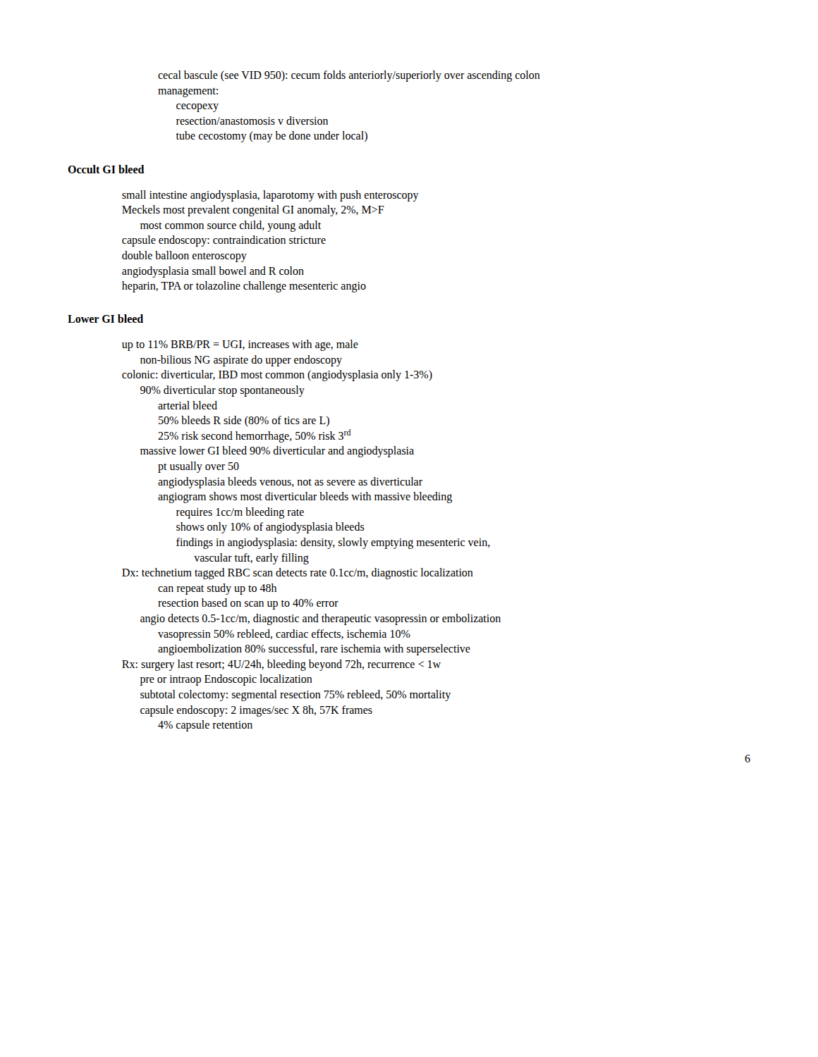cecal bascule (see VID 950): cecum folds anteriorly/superiorly over ascending colon
management:
cecopexy
resection/anastomosis v diversion
tube cecostomy (may be done under local)
Occult GI bleed
small intestine angiodysplasia, laparotomy with push enteroscopy
Meckels most prevalent congenital GI anomaly, 2%, M>F
most common source child, young adult
capsule endoscopy: contraindication stricture
double balloon enteroscopy
angiodysplasia small bowel and R colon
heparin, TPA or tolazoline challenge mesenteric angio
Lower GI bleed
up to 11% BRB/PR = UGI, increases with age, male
non-bilious NG aspirate do upper endoscopy
colonic: diverticular, IBD most common (angiodysplasia only 1-3%)
90% diverticular stop spontaneously
arterial bleed
50% bleeds R side (80% of tics are L)
25% risk second hemorrhage, 50% risk 3rd
massive lower GI bleed 90% diverticular and angiodysplasia
pt usually over 50
angiodysplasia bleeds venous, not as severe as diverticular
angiogram shows most diverticular bleeds with massive bleeding
requires 1cc/m bleeding rate
shows only 10% of angiodysplasia bleeds
findings in angiodysplasia: density, slowly emptying mesenteric vein,
vascular tuft, early filling
Dx: technetium tagged RBC scan detects rate 0.1cc/m, diagnostic localization
can repeat study up to 48h
resection based on scan up to 40% error
angio detects 0.5-1cc/m, diagnostic and therapeutic vasopressin or embolization
vasopressin 50% rebleed, cardiac effects, ischemia 10%
angioembolization 80% successful, rare ischemia with superselective
Rx: surgery last resort; 4U/24h, bleeding beyond 72h, recurrence < 1w
pre or intraop Endoscopic localization
subtotal colectomy: segmental resection 75% rebleed, 50% mortality
capsule endoscopy: 2 images/sec X 8h, 57K frames
4% capsule retention
6